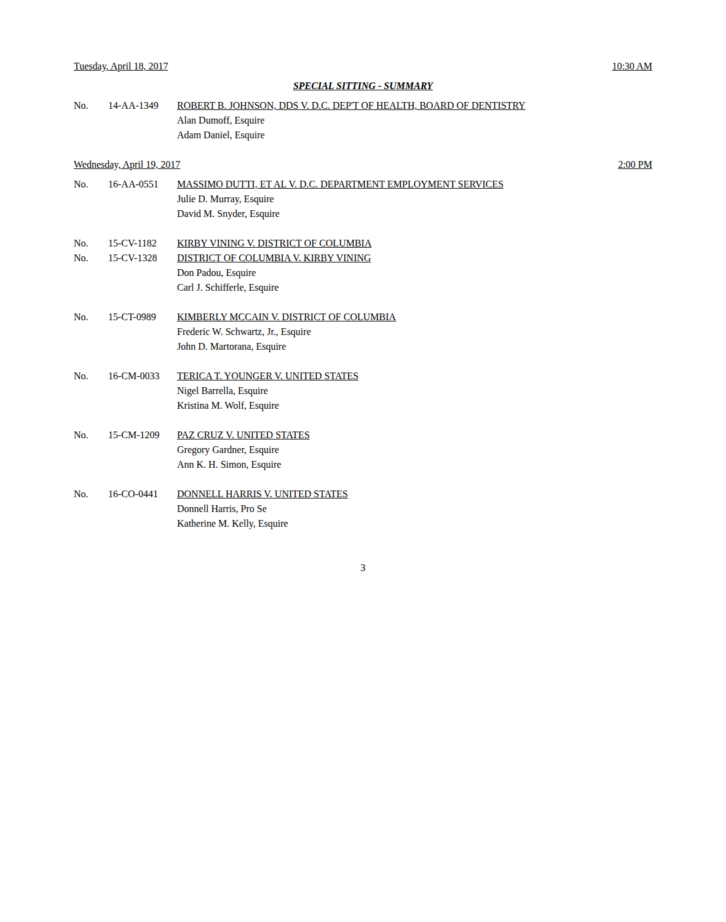Tuesday, April 18, 2017 10:30 AM
SPECIAL SITTING - SUMMARY
| No. | 14-AA-1349 | Robert B. Johnson, DDS v. D.C. Dep't of Health, Board of Dentistry Alan Dumoff, Esquire Adam Daniel, Esquire |
Wednesday, April 19, 2017 2:00 PM
| No. | 16-AA-0551 | Massimo Dutti, et al v. D.C. Department Employment Services Julie D. Murray, Esquire David M. Snyder, Esquire |
| No. No. | 15-CV-1182 15-CV-1328 | Kirby Vining v. District of Columbia District of Columbia v. Kirby Vining Don Padou, Esquire Carl J. Schifferle, Esquire |
| No. | 15-CT-0989 | Kimberly McCain v. District of Columbia Frederic W. Schwartz, Jr., Esquire John D. Martorana, Esquire |
| No. | 16-CM-0033 | Terica T. Younger v. United States Nigel Barrella, Esquire Kristina M. Wolf, Esquire |
| No. | 15-CM-1209 | Paz Cruz v. United States Gregory Gardner, Esquire Ann K. H. Simon, Esquire |
| No. | 16-CO-0441 | Donnell Harris v. United States Donnell Harris, Pro Se Katherine M. Kelly, Esquire |
3